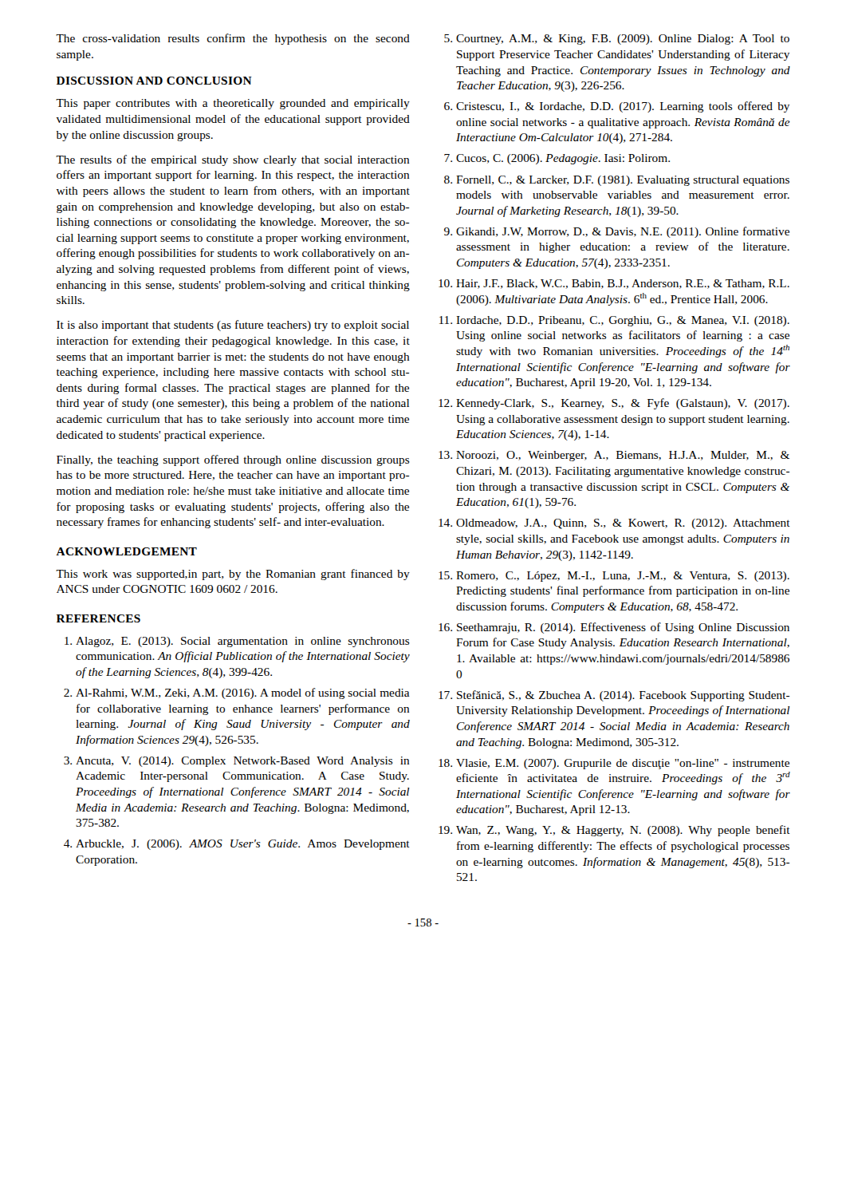The cross-validation results confirm the hypothesis on the second sample.
Discussion and Conclusion
This paper contributes with a theoretically grounded and empirically validated multidimensional model of the educational support provided by the online discussion groups.
The results of the empirical study show clearly that social interaction offers an important support for learning. In this respect, the interaction with peers allows the student to learn from others, with an important gain on comprehension and knowledge developing, but also on establishing connections or consolidating the knowledge. Moreover, the social learning support seems to constitute a proper working environment, offering enough possibilities for students to work collaboratively on analyzing and solving requested problems from different point of views, enhancing in this sense, students' problem-solving and critical thinking skills.
It is also important that students (as future teachers) try to exploit social interaction for extending their pedagogical knowledge. In this case, it seems that an important barrier is met: the students do not have enough teaching experience, including here massive contacts with school students during formal classes. The practical stages are planned for the third year of study (one semester), this being a problem of the national academic curriculum that has to take seriously into account more time dedicated to students' practical experience.
Finally, the teaching support offered through online discussion groups has to be more structured. Here, the teacher can have an important promotion and mediation role: he/she must take initiative and allocate time for proposing tasks or evaluating students' projects, offering also the necessary frames for enhancing students' self- and inter-evaluation.
Acknowledgement
This work was supported,in part, by the Romanian grant financed by ANCS under COGNOTIC 1609 0602 / 2016.
References
Alagoz, E. (2013). Social argumentation in online synchronous communication. An Official Publication of the International Society of the Learning Sciences, 8(4), 399-426.
Al-Rahmi, W.M., Zeki, A.M. (2016). A model of using social media for collaborative learning to enhance learners' performance on learning. Journal of King Saud University - Computer and Information Sciences 29(4), 526-535.
Ancuta, V. (2014). Complex Network-Based Word Analysis in Academic Inter-personal Communication. A Case Study. Proceedings of International Conference SMART 2014 - Social Media in Academia: Research and Teaching. Bologna: Medimond, 375-382.
Arbuckle, J. (2006). AMOS User's Guide. Amos Development Corporation.
Courtney, A.M., & King, F.B. (2009). Online Dialog: A Tool to Support Preservice Teacher Candidates' Understanding of Literacy Teaching and Practice. Contemporary Issues in Technology and Teacher Education, 9(3), 226-256.
Cristescu, I., & Iordache, D.D. (2017). Learning tools offered by online social networks - a qualitative approach. Revista Română de Interactiune Om-Calculator 10(4), 271-284.
Cucos, C. (2006). Pedagogie. Iasi: Polirom.
Fornell, C., & Larcker, D.F. (1981). Evaluating structural equations models with unobservable variables and measurement error. Journal of Marketing Research, 18(1), 39-50.
Gikandi, J.W, Morrow, D., & Davis, N.E. (2011). Online formative assessment in higher education: a review of the literature. Computers & Education, 57(4), 2333-2351.
Hair, J.F., Black, W.C., Babin, B.J., Anderson, R.E., & Tatham, R.L. (2006). Multivariate Data Analysis. 6th ed., Prentice Hall, 2006.
Iordache, D.D., Pribeanu, C., Gorghiu, G., & Manea, V.I. (2018). Using online social networks as facilitators of learning : a case study with two Romanian universities. Proceedings of the 14th International Scientific Conference "E-learning and software for education", Bucharest, April 19-20, Vol. 1, 129-134.
Kennedy-Clark, S., Kearney, S., & Fyfe (Galstaun), V. (2017). Using a collaborative assessment design to support student learning. Education Sciences, 7(4), 1-14.
Noroozi, O., Weinberger, A., Biemans, H.J.A., Mulder, M., & Chizari, M. (2013). Facilitating argumentative knowledge construction through a transactive discussion script in CSCL. Computers & Education, 61(1), 59-76.
Oldmeadow, J.A., Quinn, S., & Kowert, R. (2012). Attachment style, social skills, and Facebook use amongst adults. Computers in Human Behavior, 29(3), 1142-1149.
Romero, C., López, M.-I., Luna, J.-M., & Ventura, S. (2013). Predicting students' final performance from participation in on-line discussion forums. Computers & Education, 68, 458-472.
Seethamraju, R. (2014). Effectiveness of Using Online Discussion Forum for Case Study Analysis. Education Research International, 1. Available at: https://www.hindawi.com/journals/edri/2014/589860
Stefănică, S., & Zbuchea A. (2014). Facebook Supporting Student-University Relationship Development. Proceedings of International Conference SMART 2014 - Social Media in Academia: Research and Teaching. Bologna: Medimond, 305-312.
Vlasie, E.M. (2007). Grupurile de discuţie "on-line" - instrumente eficiente în activitatea de instruire. Proceedings of the 3rd International Scientific Conference "E-learning and software for education", Bucharest, April 12-13.
Wan, Z., Wang, Y., & Haggerty, N. (2008). Why people benefit from e-learning differently: The effects of psychological processes on e-learning outcomes. Information & Management, 45(8), 513-521.
- 158 -